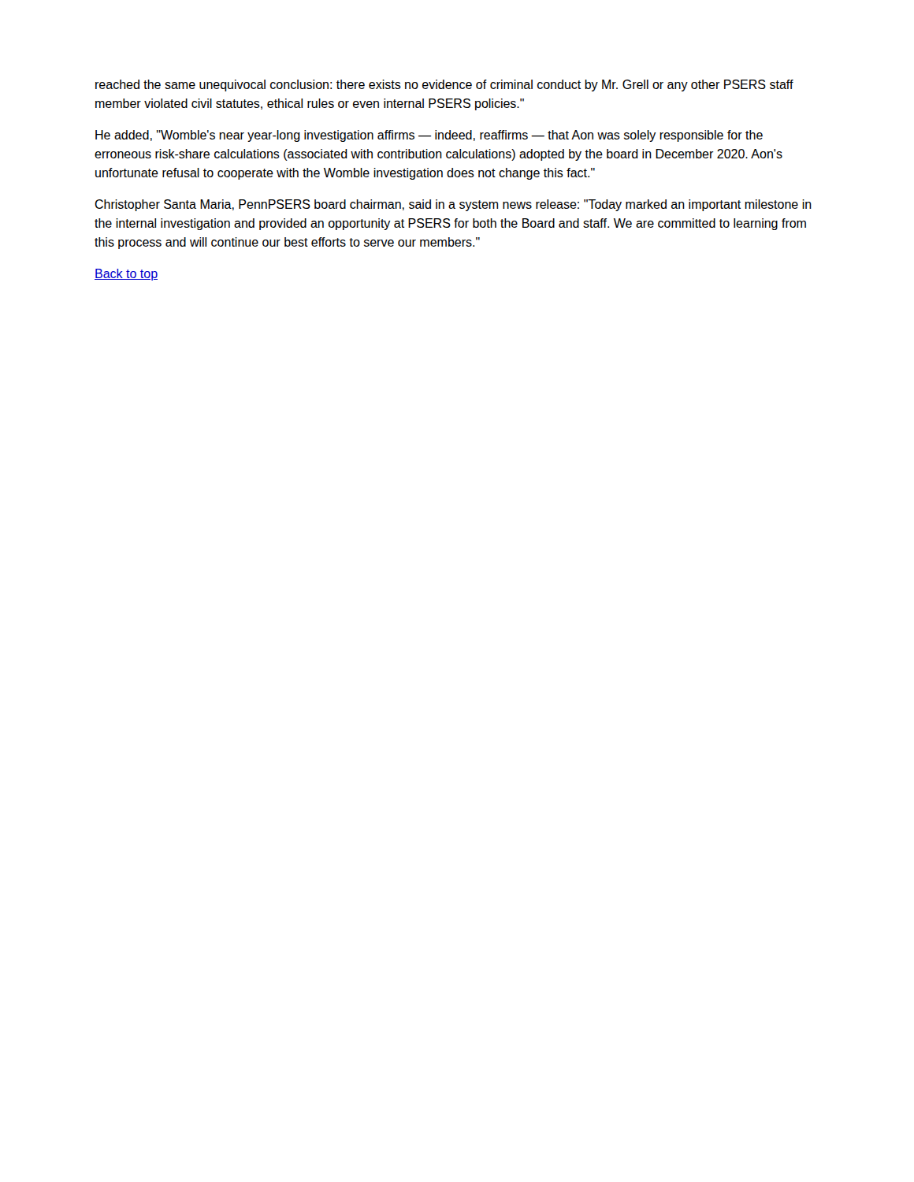reached the same unequivocal conclusion: there exists no evidence of criminal conduct by Mr. Grell or any other PSERS staff member violated civil statutes, ethical rules or even internal PSERS policies."
He added, "Womble's near year-long investigation affirms — indeed, reaffirms — that Aon was solely responsible for the erroneous risk-share calculations (associated with contribution calculations) adopted by the board in December 2020. Aon's unfortunate refusal to cooperate with the Womble investigation does not change this fact."
Christopher Santa Maria, PennPSERS board chairman, said in a system news release: "Today marked an important milestone in the internal investigation and provided an opportunity at PSERS for both the Board and staff. We are committed to learning from this process and will continue our best efforts to serve our members."
Back to top